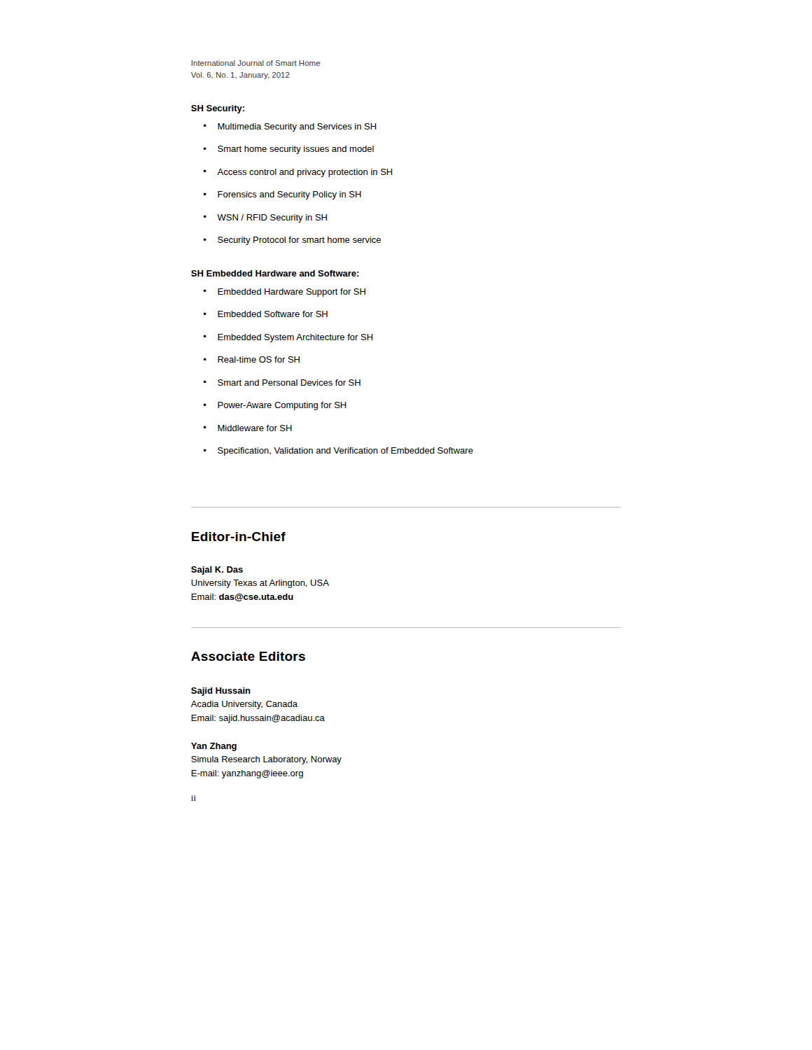International Journal of Smart Home Vol. 6, No. 1, January, 2012
SH Security:
Multimedia Security and Services in SH
Smart home security issues and model
Access control and privacy protection in SH
Forensics and Security Policy in SH
WSN / RFID Security in SH
Security Protocol for smart home service
SH Embedded Hardware and Software:
Embedded Hardware Support for SH
Embedded Software for SH
Embedded System Architecture for SH
Real-time OS for SH
Smart and Personal Devices for SH
Power-Aware Computing for SH
Middleware for SH
Specification, Validation and Verification of Embedded Software
Editor-in-Chief
Sajal K. Das University Texas at Arlington, USA Email: das@cse.uta.edu
Associate Editors
Sajid Hussain Acadia University, Canada Email: sajid.hussain@acadiau.ca
Yan Zhang Simula Research Laboratory, Norway E-mail: yanzhang@ieee.org
ii